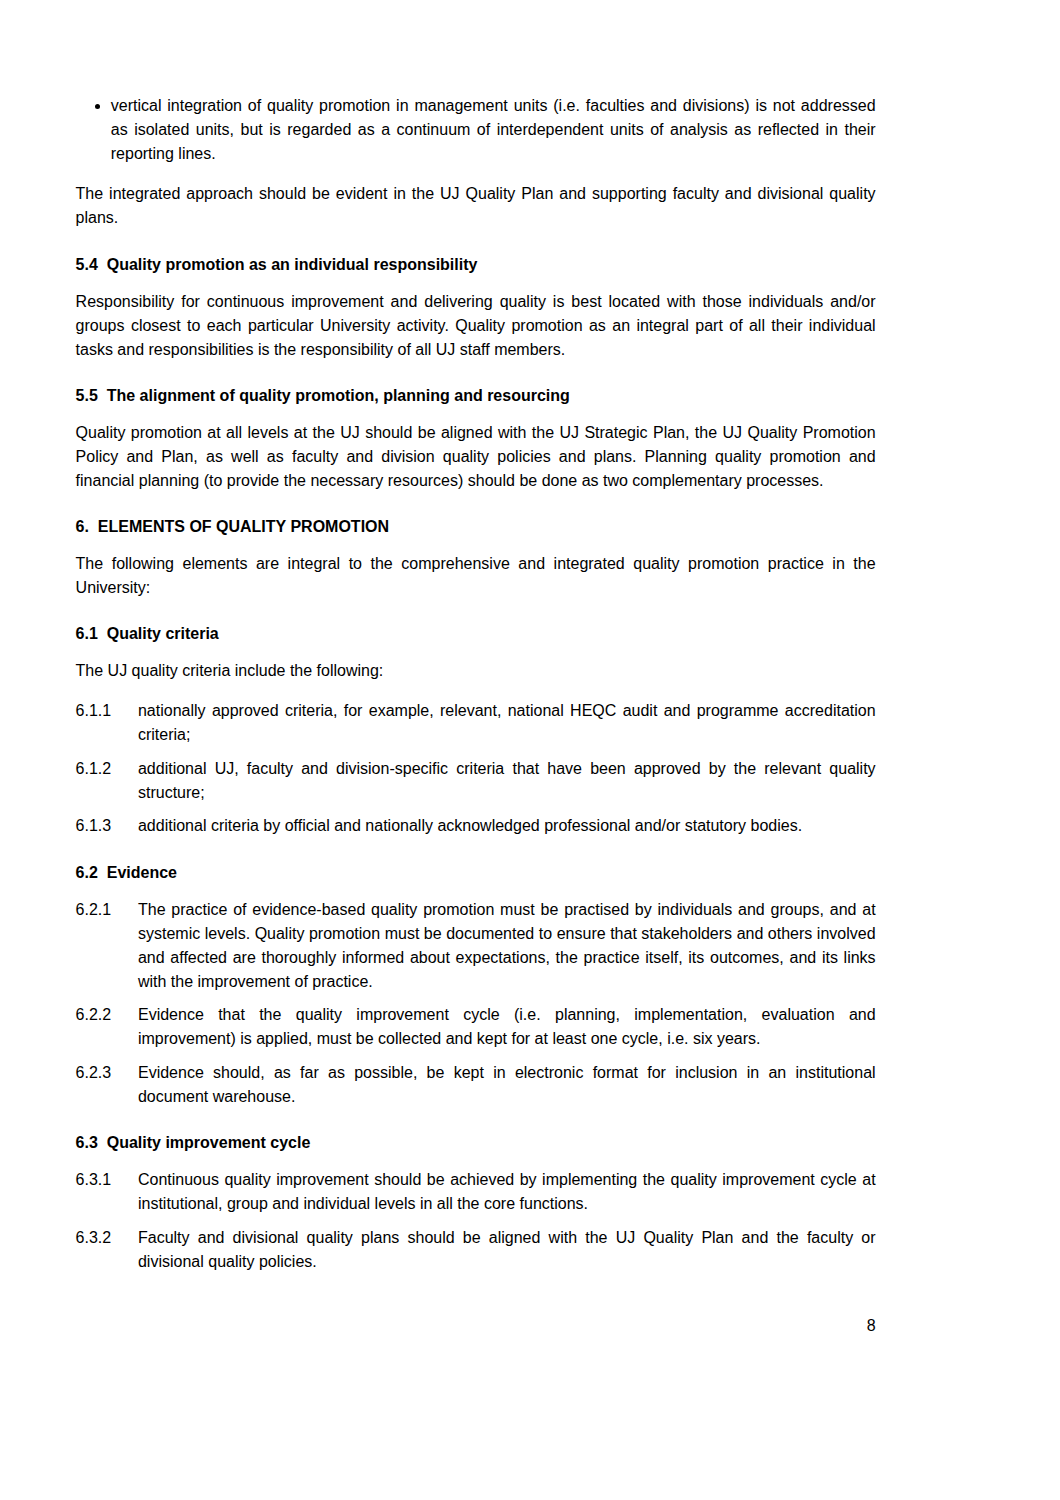vertical integration of quality promotion in management units (i.e. faculties and divisions) is not addressed as isolated units, but is regarded as a continuum of interdependent units of analysis as reflected in their reporting lines.
The integrated approach should be evident in the UJ Quality Plan and supporting faculty and divisional quality plans.
5.4 Quality promotion as an individual responsibility
Responsibility for continuous improvement and delivering quality is best located with those individuals and/or groups closest to each particular University activity. Quality promotion as an integral part of all their individual tasks and responsibilities is the responsibility of all UJ staff members.
5.5 The alignment of quality promotion, planning and resourcing
Quality promotion at all levels at the UJ should be aligned with the UJ Strategic Plan, the UJ Quality Promotion Policy and Plan, as well as faculty and division quality policies and plans. Planning quality promotion and financial planning (to provide the necessary resources) should be done as two complementary processes.
6. ELEMENTS OF QUALITY PROMOTION
The following elements are integral to the comprehensive and integrated quality promotion practice in the University:
6.1 Quality criteria
The UJ quality criteria include the following:
6.1.1
nationally approved criteria, for example, relevant, national HEQC audit and programme accreditation criteria;
6.1.2
additional UJ, faculty and division-specific criteria that have been approved by the relevant quality structure;
6.1.3
additional criteria by official and nationally acknowledged professional and/or statutory bodies.
6.2 Evidence
6.2.1
The practice of evidence-based quality promotion must be practised by individuals and groups, and at systemic levels. Quality promotion must be documented to ensure that stakeholders and others involved and affected are thoroughly informed about expectations, the practice itself, its outcomes, and its links with the improvement of practice.
6.2.2
Evidence that the quality improvement cycle (i.e. planning, implementation, evaluation and improvement) is applied, must be collected and kept for at least one cycle, i.e. six years.
6.2.3
Evidence should, as far as possible, be kept in electronic format for inclusion in an institutional document warehouse.
6.3 Quality improvement cycle
6.3.1
Continuous quality improvement should be achieved by implementing the quality improvement cycle at institutional, group and individual levels in all the core functions.
6.3.2
Faculty and divisional quality plans should be aligned with the UJ Quality Plan and the faculty or divisional quality policies.
8